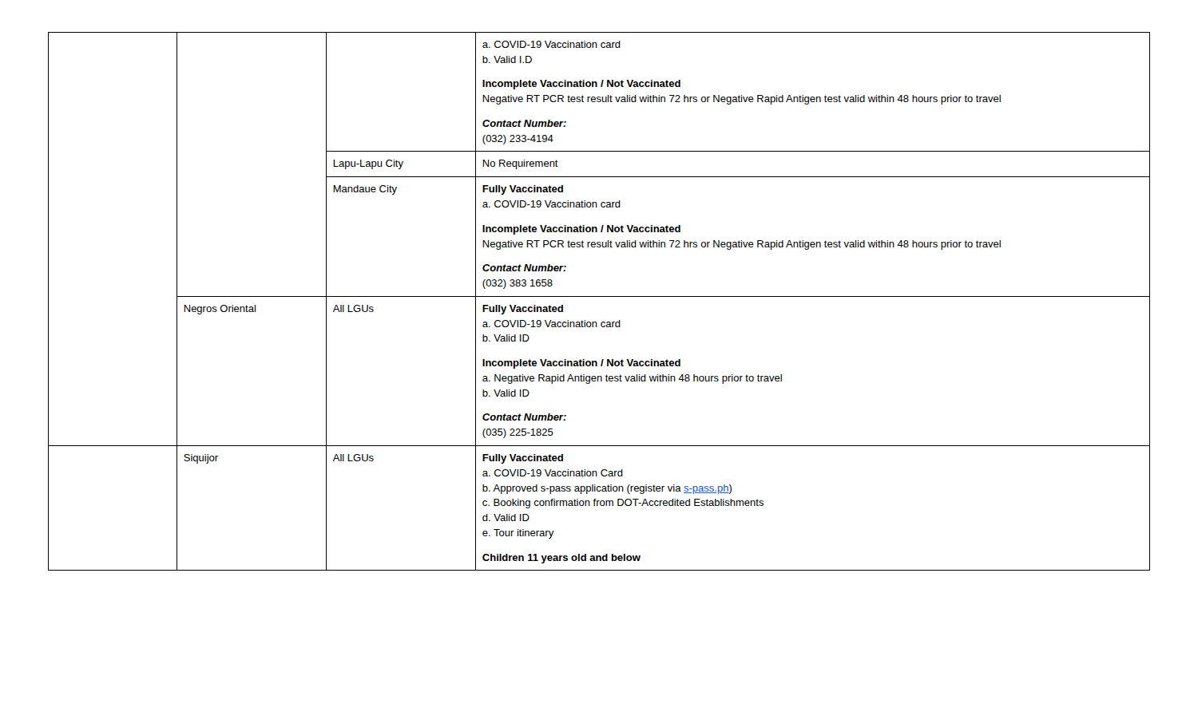| | | | a. COVID-19 Vaccination card b. Valid I.D Incomplete Vaccination / Not Vaccinated Negative RT PCR test result valid within 72 hrs or Negative Rapid Antigen test valid within 48 hours prior to travel Contact Number: (032) 233-4194 |
| Lapu-Lapu City | No Requirement |
| Mandaue City | Fully Vaccinated a. COVID-19 Vaccination card Incomplete Vaccination / Not Vaccinated Negative RT PCR test result valid within 72 hrs or Negative Rapid Antigen test valid within 48 hours prior to travel Contact Number: (032) 383 1658 |
| Negros Oriental | All LGUs | Fully Vaccinated a. COVID-19 Vaccination card b. Valid ID Incomplete Vaccination / Not Vaccinated a. Negative Rapid Antigen test valid within 48 hours prior to travel b. Valid ID Contact Number: (035) 225-1825 |
| | Siquijor | All LGUs | Fully Vaccinated a. COVID-19 Vaccination Card b. Approved s-pass application (register via s-pass.ph ) c. Booking confirmation from DOT-Accredited Establishments d. Valid ID e. Tour itinerary Children 11 years old and below |